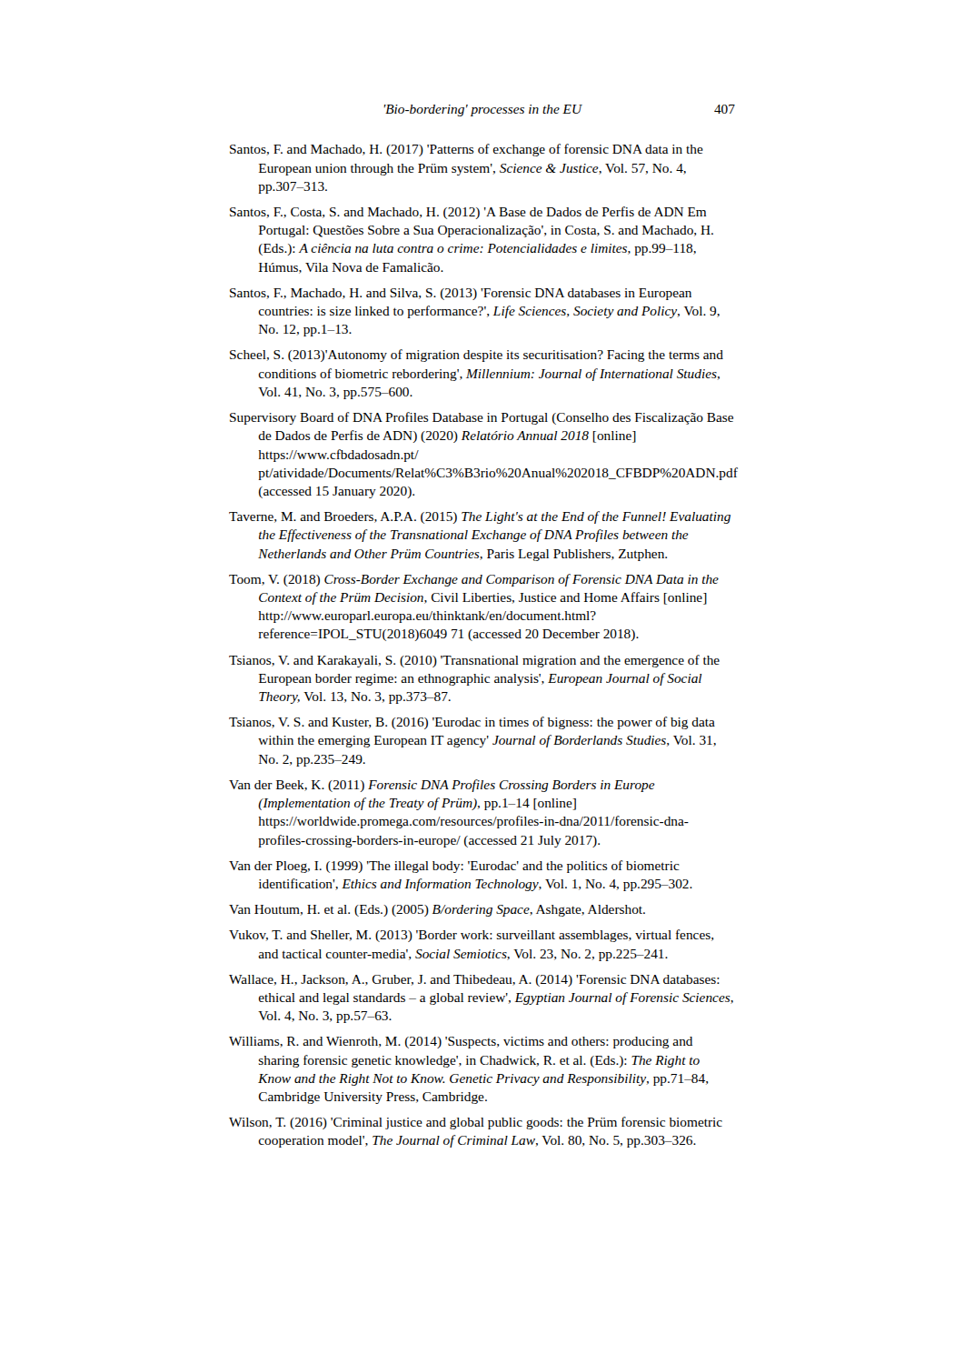'Bio-bordering' processes in the EU 407
Santos, F. and Machado, H. (2017) 'Patterns of exchange of forensic DNA data in the European union through the Prüm system', Science & Justice, Vol. 57, No. 4, pp.307–313.
Santos, F., Costa, S. and Machado, H. (2012) 'A Base de Dados de Perfis de ADN Em Portugal: Questões Sobre a Sua Operacionalização', in Costa, S. and Machado, H. (Eds.): A ciência na luta contra o crime: Potencialidades e limites, pp.99–118, Húmus, Vila Nova de Famalicão.
Santos, F., Machado, H. and Silva, S. (2013) 'Forensic DNA databases in European countries: is size linked to performance?', Life Sciences, Society and Policy, Vol. 9, No. 12, pp.1–13.
Scheel, S. (2013)'Autonomy of migration despite its securitisation? Facing the terms and conditions of biometric rebordering', Millennium: Journal of International Studies, Vol. 41, No. 3, pp.575–600.
Supervisory Board of DNA Profiles Database in Portugal (Conselho des Fiscalização Base de Dados de Perfis de ADN) (2020) Relatório Annual 2018 [online] https://www.cfbdadosadn.pt/ pt/atividade/Documents/Relat%C3%B3rio%20Anual%202018_CFBDP%20ADN.pdf (accessed 15 January 2020).
Taverne, M. and Broeders, A.P.A. (2015) The Light's at the End of the Funnel! Evaluating the Effectiveness of the Transnational Exchange of DNA Profiles between the Netherlands and Other Prüm Countries, Paris Legal Publishers, Zutphen.
Toom, V. (2018) Cross-Border Exchange and Comparison of Forensic DNA Data in the Context of the Prüm Decision, Civil Liberties, Justice and Home Affairs [online] http://www.europarl.europa.eu/thinktank/en/document.html?reference=IPOL_STU(2018)6049 71 (accessed 20 December 2018).
Tsianos, V. and Karakayali, S. (2010) 'Transnational migration and the emergence of the European border regime: an ethnographic analysis', European Journal of Social Theory, Vol. 13, No. 3, pp.373–87.
Tsianos, V. S. and Kuster, B. (2016) 'Eurodac in times of bigness: the power of big data within the emerging European IT agency' Journal of Borderlands Studies, Vol. 31, No. 2, pp.235–249.
Van der Beek, K. (2011) Forensic DNA Profiles Crossing Borders in Europe (Implementation of the Treaty of Prüm), pp.1–14 [online] https://worldwide.promega.com/resources/profiles-in-dna/2011/forensic-dna-profiles-crossing-borders-in-europe/ (accessed 21 July 2017).
Van der Ploeg, I. (1999) 'The illegal body: 'Eurodac' and the politics of biometric identification', Ethics and Information Technology, Vol. 1, No. 4, pp.295–302.
Van Houtum, H. et al. (Eds.) (2005) B/ordering Space, Ashgate, Aldershot.
Vukov, T. and Sheller, M. (2013) 'Border work: surveillant assemblages, virtual fences, and tactical counter-media', Social Semiotics, Vol. 23, No. 2, pp.225–241.
Wallace, H., Jackson, A., Gruber, J. and Thibedeau, A. (2014) 'Forensic DNA databases: ethical and legal standards – a global review', Egyptian Journal of Forensic Sciences, Vol. 4, No. 3, pp.57–63.
Williams, R. and Wienroth, M. (2014) 'Suspects, victims and others: producing and sharing forensic genetic knowledge', in Chadwick, R. et al. (Eds.): The Right to Know and the Right Not to Know. Genetic Privacy and Responsibility, pp.71–84, Cambridge University Press, Cambridge.
Wilson, T. (2016) 'Criminal justice and global public goods: the Prüm forensic biometric cooperation model', The Journal of Criminal Law, Vol. 80, No. 5, pp.303–326.